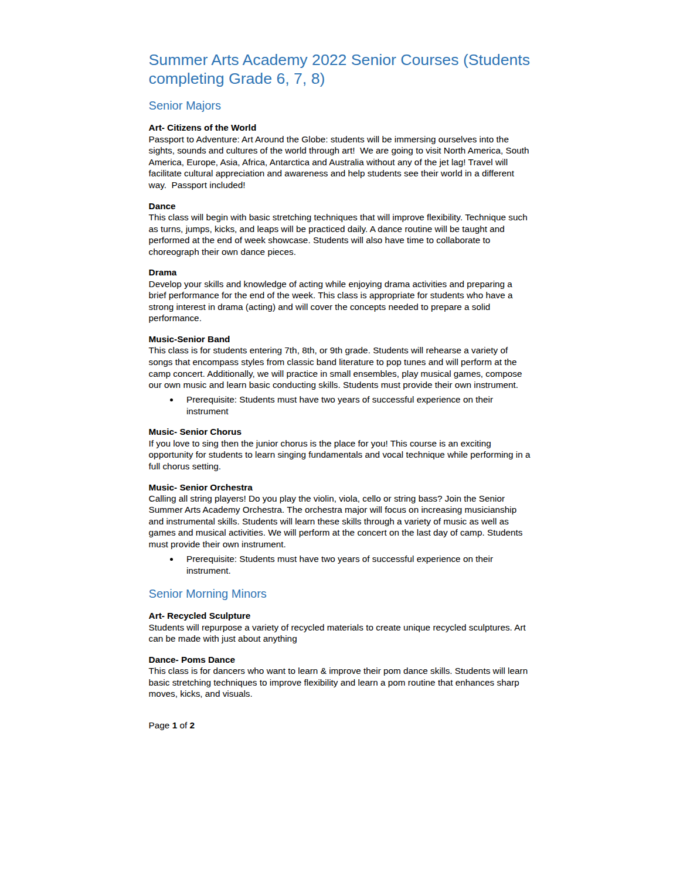Summer Arts Academy 2022 Senior Courses (Students completing Grade 6, 7, 8)
Senior Majors
Art- Citizens of the World
Passport to Adventure: Art Around the Globe: students will be immersing ourselves into the sights, sounds and cultures of the world through art! We are going to visit North America, South America, Europe, Asia, Africa, Antarctica and Australia without any of the jet lag! Travel will facilitate cultural appreciation and awareness and help students see their world in a different way. Passport included!
Dance
This class will begin with basic stretching techniques that will improve flexibility. Technique such as turns, jumps, kicks, and leaps will be practiced daily. A dance routine will be taught and performed at the end of week showcase. Students will also have time to collaborate to choreograph their own dance pieces.
Drama
Develop your skills and knowledge of acting while enjoying drama activities and preparing a brief performance for the end of the week. This class is appropriate for students who have a strong interest in drama (acting) and will cover the concepts needed to prepare a solid performance.
Music-Senior Band
This class is for students entering 7th, 8th, or 9th grade. Students will rehearse a variety of songs that encompass styles from classic band literature to pop tunes and will perform at the camp concert. Additionally, we will practice in small ensembles, play musical games, compose our own music and learn basic conducting skills. Students must provide their own instrument.
Prerequisite: Students must have two years of successful experience on their instrument
Music- Senior Chorus
If you love to sing then the junior chorus is the place for you! This course is an exciting opportunity for students to learn singing fundamentals and vocal technique while performing in a full chorus setting.
Music- Senior Orchestra
Calling all string players! Do you play the violin, viola, cello or string bass? Join the Senior Summer Arts Academy Orchestra. The orchestra major will focus on increasing musicianship and instrumental skills. Students will learn these skills through a variety of music as well as games and musical activities. We will perform at the concert on the last day of camp. Students must provide their own instrument.
Prerequisite: Students must have two years of successful experience on their instrument.
Senior Morning Minors
Art- Recycled Sculpture
Students will repurpose a variety of recycled materials to create unique recycled sculptures. Art can be made with just about anything
Dance- Poms Dance
This class is for dancers who want to learn & improve their pom dance skills. Students will learn basic stretching techniques to improve flexibility and learn a pom routine that enhances sharp moves, kicks, and visuals.
Page 1 of 2